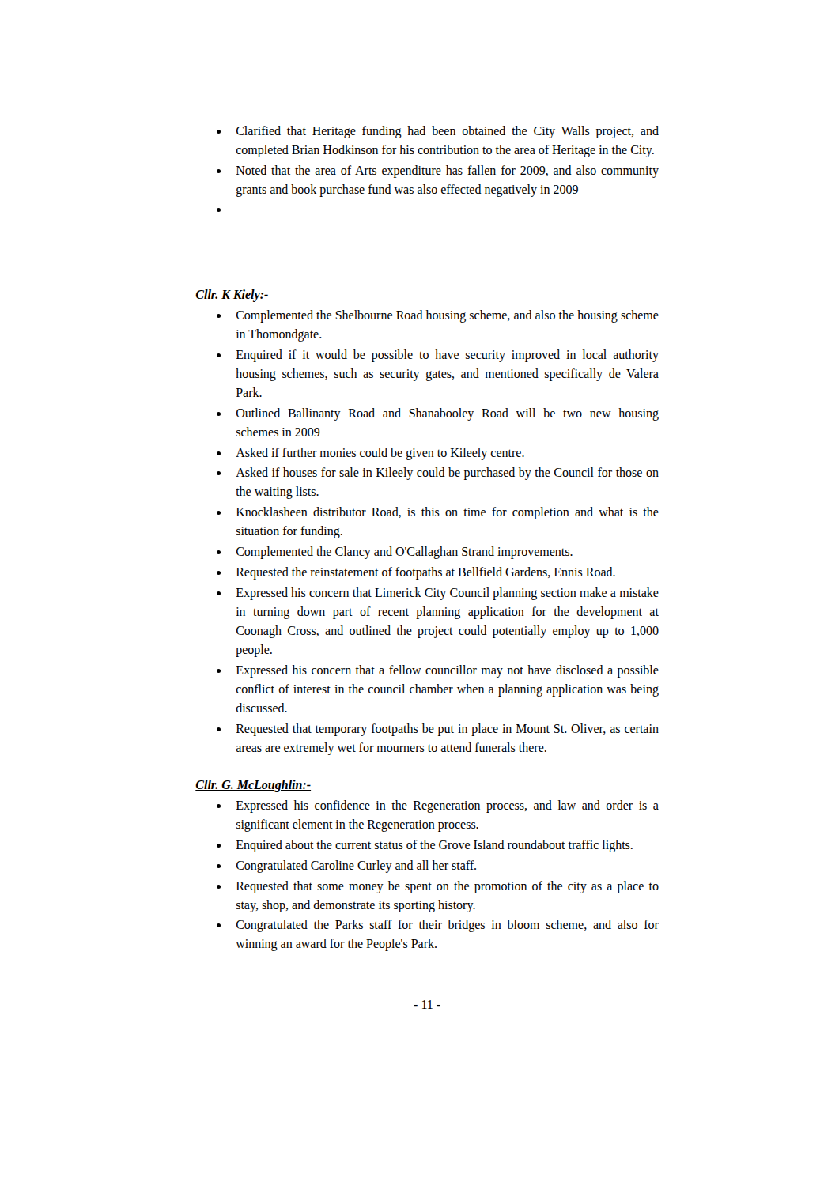Clarified that Heritage funding had been obtained the City Walls project, and completed Brian Hodkinson for his contribution to the area of Heritage in the City.
Noted that the area of Arts expenditure has fallen for 2009, and also community grants and book purchase fund was also effected negatively in 2009
Cllr. K Kiely:-
Complemented the Shelbourne Road housing scheme, and also the housing scheme in Thomondgate.
Enquired if it would be possible to have security improved in local authority housing schemes, such as security gates, and mentioned specifically de Valera Park.
Outlined Ballinanty Road and Shanabooley Road will be two new housing schemes in 2009
Asked if further monies could be given to Kileely centre.
Asked if houses for sale in Kileely could be purchased by the Council for those on the waiting lists.
Knocklasheen distributor Road, is this on time for completion and what is the situation for funding.
Complemented the Clancy and O'Callaghan Strand improvements.
Requested the reinstatement of footpaths at Bellfield Gardens, Ennis Road.
Expressed his concern that Limerick City Council planning section make a mistake in turning down part of recent planning application for the development at Coonagh Cross, and outlined the project could potentially employ up to 1,000 people.
Expressed his concern that a fellow councillor may not have disclosed a possible conflict of interest in the council chamber when a planning application was being discussed.
Requested that temporary footpaths be put in place in Mount St. Oliver, as certain areas are extremely wet for mourners to attend funerals there.
Cllr. G. McLoughlin:-
Expressed his confidence in the Regeneration process, and law and order is a significant element in the Regeneration process.
Enquired about the current status of the Grove Island roundabout traffic lights.
Congratulated Caroline Curley and all her staff.
Requested that some money be spent on the promotion of the city as a place to stay, shop, and demonstrate its sporting history.
Congratulated the Parks staff for their bridges in bloom scheme, and also for winning an award for the People's Park.
- 11 -